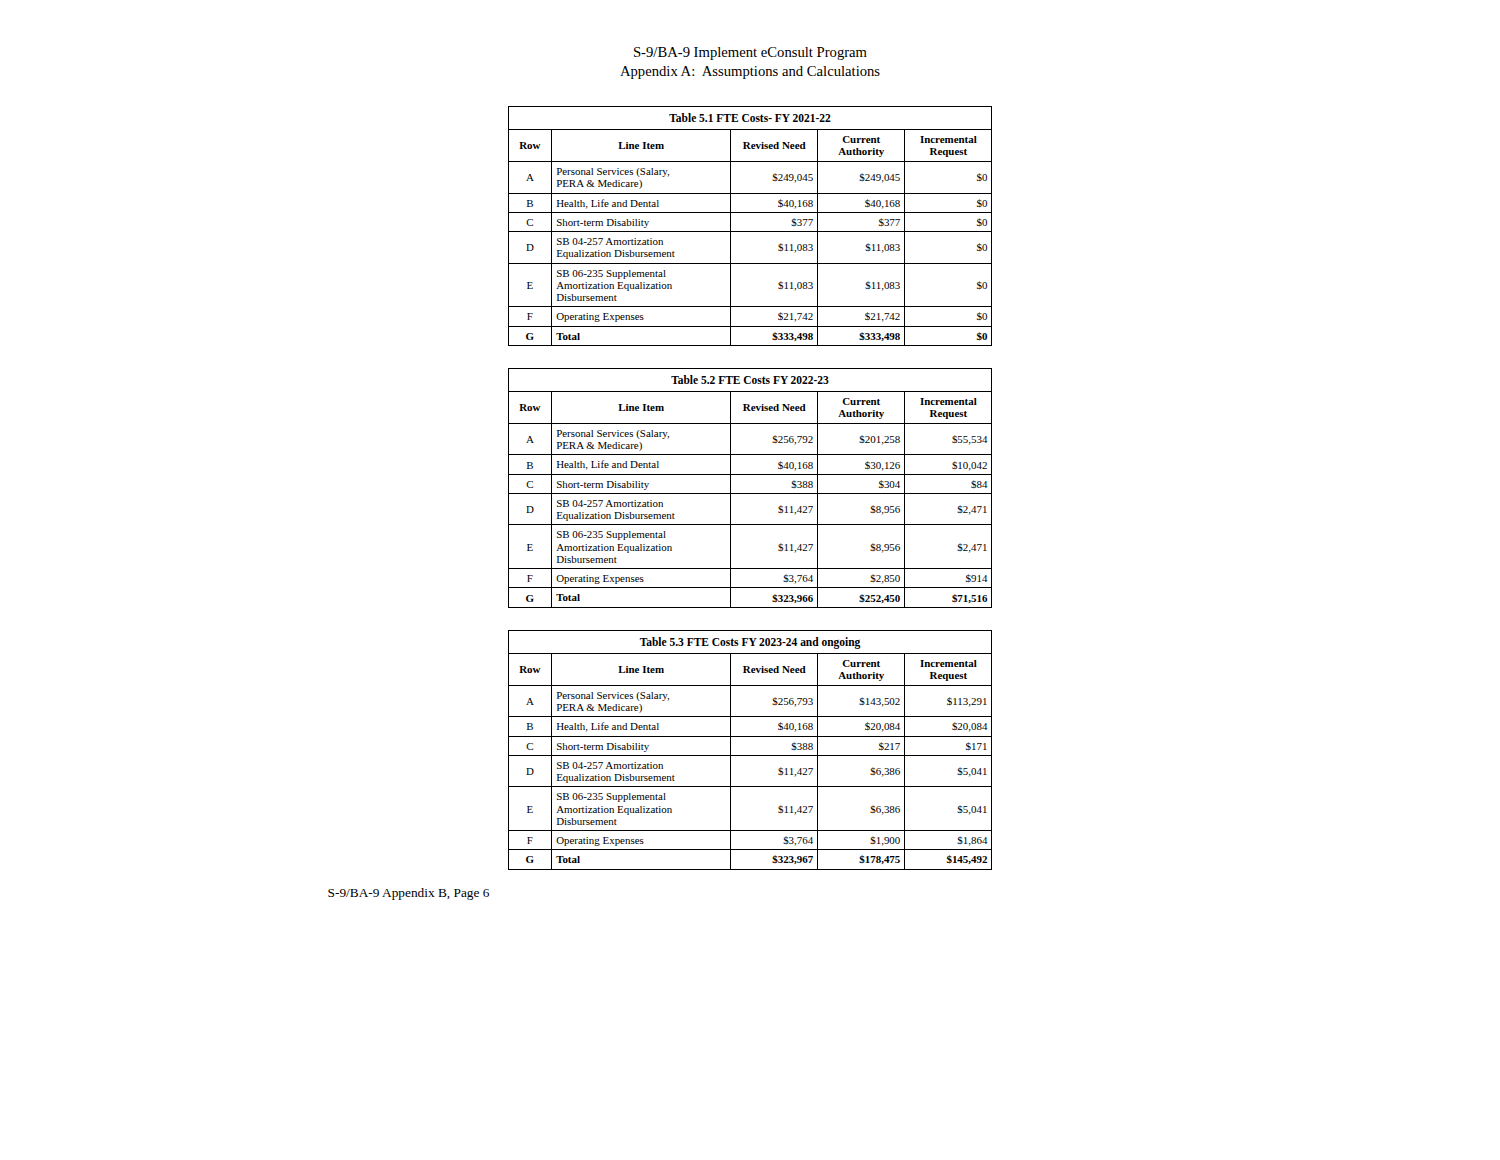S-9/BA-9 Implement eConsult Program
Appendix A: Assumptions and Calculations
Table 5.1 FTE Costs- FY 2021-22
| Row | Line Item | Revised Need | Current Authority | Incremental Request |
| --- | --- | --- | --- | --- |
| A | Personal Services (Salary, PERA & Medicare) | $249,045 | $249,045 | $0 |
| B | Health, Life and Dental | $40,168 | $40,168 | $0 |
| C | Short-term Disability | $377 | $377 | $0 |
| D | SB 04-257 Amortization Equalization Disbursement | $11,083 | $11,083 | $0 |
| E | SB 06-235 Supplemental Amortization Equalization Disbursement | $11,083 | $11,083 | $0 |
| F | Operating Expenses | $21,742 | $21,742 | $0 |
| G | Total | $333,498 | $333,498 | $0 |
Table 5.2 FTE Costs FY 2022-23
| Row | Line Item | Revised Need | Current Authority | Incremental Request |
| --- | --- | --- | --- | --- |
| A | Personal Services (Salary, PERA & Medicare) | $256,792 | $201,258 | $55,534 |
| B | Health, Life and Dental | $40,168 | $30,126 | $10,042 |
| C | Short-term Disability | $388 | $304 | $84 |
| D | SB 04-257 Amortization Equalization Disbursement | $11,427 | $8,956 | $2,471 |
| E | SB 06-235 Supplemental Amortization Equalization Disbursement | $11,427 | $8,956 | $2,471 |
| F | Operating Expenses | $3,764 | $2,850 | $914 |
| G | Total | $323,966 | $252,450 | $71,516 |
Table 5.3 FTE Costs FY 2023-24 and ongoing
| Row | Line Item | Revised Need | Current Authority | Incremental Request |
| --- | --- | --- | --- | --- |
| A | Personal Services (Salary, PERA & Medicare) | $256,793 | $143,502 | $113,291 |
| B | Health, Life and Dental | $40,168 | $20,084 | $20,084 |
| C | Short-term Disability | $388 | $217 | $171 |
| D | SB 04-257 Amortization Equalization Disbursement | $11,427 | $6,386 | $5,041 |
| E | SB 06-235 Supplemental Amortization Equalization Disbursement | $11,427 | $6,386 | $5,041 |
| F | Operating Expenses | $3,764 | $1,900 | $1,864 |
| G | Total | $323,967 | $178,475 | $145,492 |
S-9/BA-9 Appendix B, Page 6